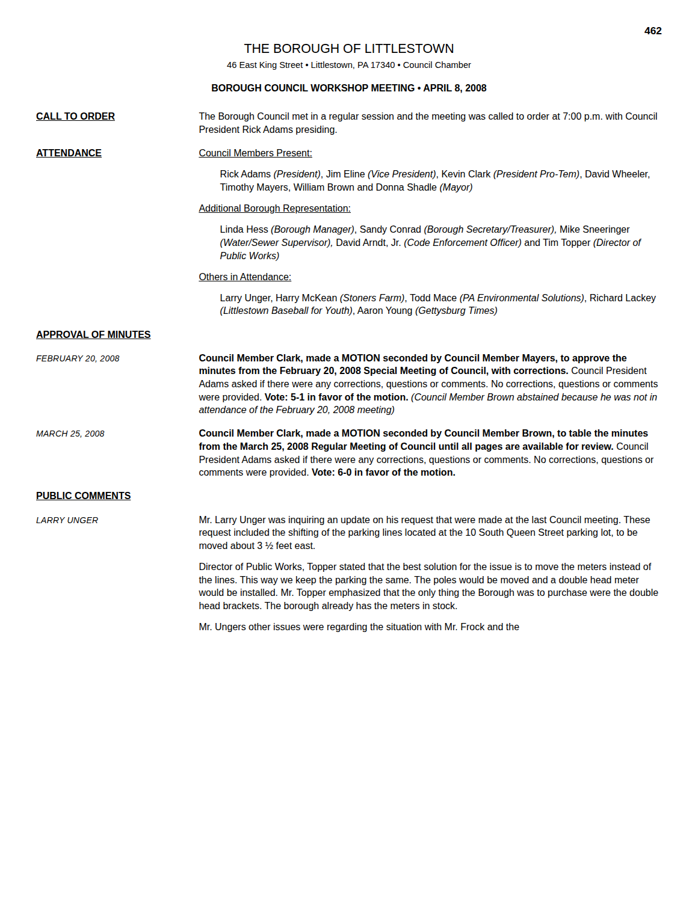462
THE BOROUGH OF LITTLESTOWN
46 East King Street • Littlestown, PA 17340 • Council Chamber
BOROUGH COUNCIL WORKSHOP MEETING • APRIL 8, 2008
| Call to Order | The Borough Council met in a regular session and the meeting was called to order at 7:00 p.m. with Council President Rick Adams presiding. |
| Attendance | Council Members Present: Rick Adams (President) , Jim Eline (Vice President) , Kevin Clark (President Pro-Tem) , David Wheeler, Timothy Mayers, William Brown and Donna Shadle (Mayor) Additional Borough Representation: Linda Hess (Borough Manager) , Sandy Conrad (Borough Secretary/Treasurer), Mike Sneeringer (Water/Sewer Supervisor), David Arndt, Jr. (Code Enforcement Officer) and Tim Topper (Director of Public Works) Others in Attendance: Larry Unger, Harry McKean (Stoners Farm) , Todd Mace (PA Environmental Solutions) , Richard Lackey (Littlestown Baseball for Youth) , Aaron Young (Gettysburg Times) |
| Approval of Minutes |
| February 20, 2008 | Council Member Clark, made a MOTION seconded by Council Member Mayers, to approve the minutes from the February 20, 2008 Special Meeting of Council, with corrections. Council President Adams asked if there were any corrections, questions or comments. No corrections, questions or comments were provided. Vote: 5-1 in favor of the motion. (Council Member Brown abstained because he was not in attendance of the February 20, 2008 meeting) |
| March 25, 2008 | Council Member Clark, made a MOTION seconded by Council Member Brown, to table the minutes from the March 25, 2008 Regular Meeting of Council until all pages are available for review. Council President Adams asked if there were any corrections, questions or comments. No corrections, questions or comments were provided. Vote: 6-0 in favor of the motion. |
| Public Comments |
| Larry Unger | Mr. Larry Unger was inquiring an update on his request that were made at the last Council meeting. These request included the shifting of the parking lines located at the 10 South Queen Street parking lot, to be moved about 3 ½ feet east. Director of Public Works, Topper stated that the best solution for the issue is to move the meters instead of the lines. This way we keep the parking the same. The poles would be moved and a double head meter would be installed. Mr. Topper emphasized that the only thing the Borough was to purchase were the double head brackets. The borough already has the meters in stock. Mr. Ungers other issues were regarding the situation with Mr. Frock and the |